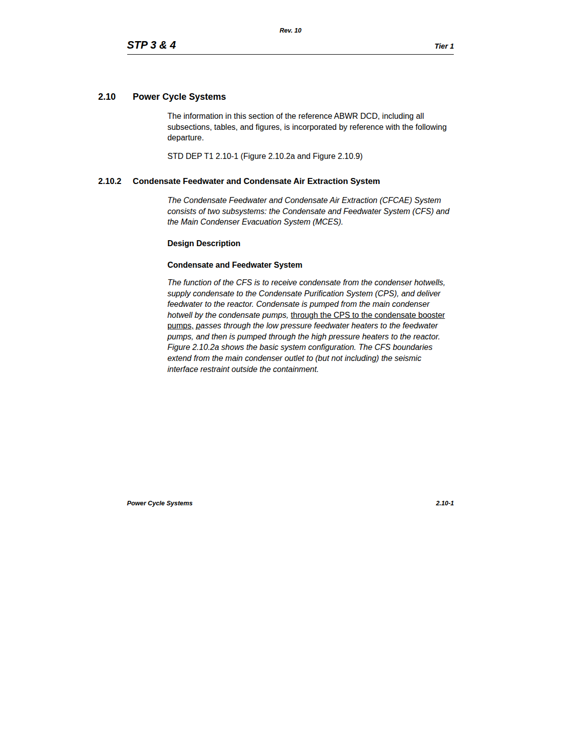Rev. 10
STP 3 & 4
Tier 1
2.10 Power Cycle Systems
The information in this section of the reference ABWR DCD, including all subsections, tables, and figures, is incorporated by reference with the following departure.
STD DEP T1 2.10-1 (Figure 2.10.2a and Figure 2.10.9)
2.10.2 Condensate Feedwater and Condensate Air Extraction System
The Condensate Feedwater and Condensate Air Extraction (CFCAE) System consists of two subsystems: the Condensate and Feedwater System (CFS) and the Main Condenser Evacuation System (MCES).
Design Description
Condensate and Feedwater System
The function of the CFS is to receive condensate from the condenser hotwells, supply condensate to the Condensate Purification System (CPS), and deliver feedwater to the reactor. Condensate is pumped from the main condenser hotwell by the condensate pumps, through the CPS to the condensate booster pumps, passes through the low pressure feedwater heaters to the feedwater pumps, and then is pumped through the high pressure heaters to the reactor. Figure 2.10.2a shows the basic system configuration. The CFS boundaries extend from the main condenser outlet to (but not including) the seismic interface restraint outside the containment.
Power Cycle Systems
2.10-1